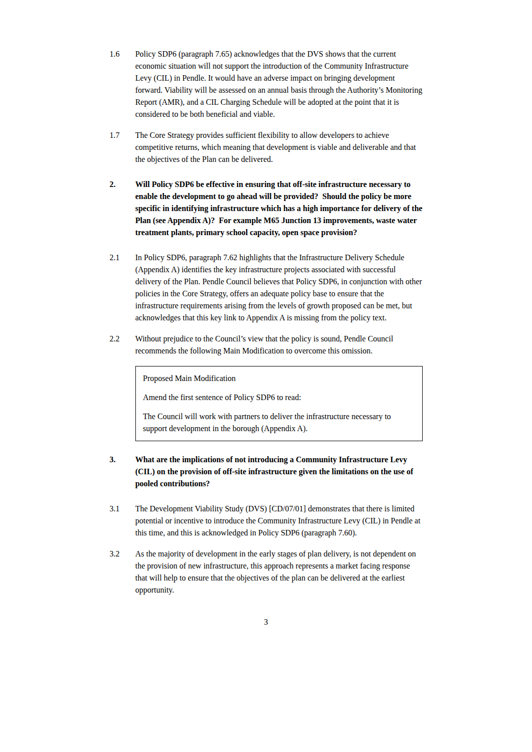1.6
Policy SDP6 (paragraph 7.65) acknowledges that the DVS shows that the current economic situation will not support the introduction of the Community Infrastructure Levy (CIL) in Pendle. It would have an adverse impact on bringing development forward. Viability will be assessed on an annual basis through the Authority’s Monitoring Report (AMR), and a CIL Charging Schedule will be adopted at the point that it is considered to be both beneficial and viable.
1.7
The Core Strategy provides sufficient flexibility to allow developers to achieve competitive returns, which meaning that development is viable and deliverable and that the objectives of the Plan can be delivered.
2.
Will Policy SDP6 be effective in ensuring that off-site infrastructure necessary to enable the development to go ahead will be provided? Should the policy be more specific in identifying infrastructure which has a high importance for delivery of the Plan (see Appendix A)? For example M65 Junction 13 improvements, waste water treatment plants, primary school capacity, open space provision?
2.1
In Policy SDP6, paragraph 7.62 highlights that the Infrastructure Delivery Schedule (Appendix A) identifies the key infrastructure projects associated with successful delivery of the Plan. Pendle Council believes that Policy SDP6, in conjunction with other policies in the Core Strategy, offers an adequate policy base to ensure that the infrastructure requirements arising from the levels of growth proposed can be met, but acknowledges that this key link to Appendix A is missing from the policy text.
2.2
Without prejudice to the Council’s view that the policy is sound, Pendle Council recommends the following Main Modification to overcome this omission.
Proposed Main Modification
Amend the first sentence of Policy SDP6 to read:
The Council will work with partners to deliver the infrastructure necessary to support development in the borough (Appendix A).
3.
What are the implications of not introducing a Community Infrastructure Levy (CIL) on the provision of off-site infrastructure given the limitations on the use of pooled contributions?
3.1
The Development Viability Study (DVS) [CD/07/01] demonstrates that there is limited potential or incentive to introduce the Community Infrastructure Levy (CIL) in Pendle at this time, and this is acknowledged in Policy SDP6 (paragraph 7.60).
3.2
As the majority of development in the early stages of plan delivery, is not dependent on the provision of new infrastructure, this approach represents a market facing response that will help to ensure that the objectives of the plan can be delivered at the earliest opportunity.
3